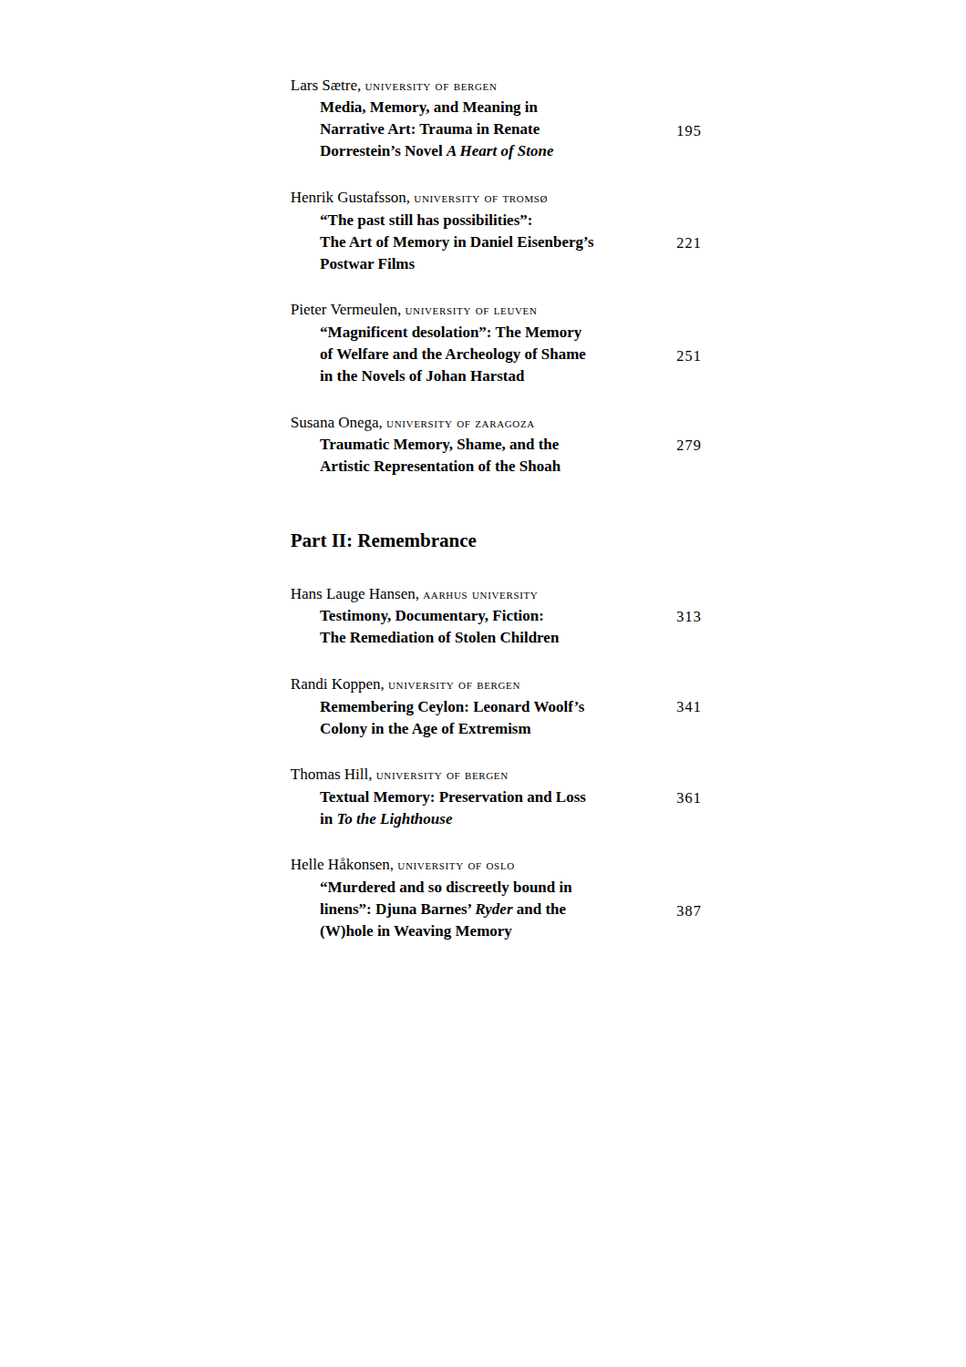| Lars Sætre, university of bergen Media, Memory, and Meaning in Narrative Art: Trauma in Renate Dorrestein’s Novel A Heart of Stone | 195 |
| Henrik Gustafsson, university of tromsø “The past still has possibilities”: The Art of Memory in Daniel Eisenberg’s Postwar Films | 221 |
| Pieter Vermeulen, university of leuven “Magnificent desolation”: The Memory of Welfare and the Archeology of Shame in the Novels of Johan Harstad | 251 |
| Susana Onega, university of zaragoza Traumatic Memory, Shame, and the Artistic Representation of the Shoah | 279 |
| Part II: Remembrance |
| Hans Lauge Hansen, aarhus university Testimony, Documentary, Fiction: The Remediation of Stolen Children | 313 |
| Randi Koppen, university of bergen Remembering Ceylon: Leonard Woolf’s Colony in the Age of Extremism | 341 |
| Thomas Hill, university of bergen Textual Memory: Preservation and Loss in To the Lighthouse | 361 |
| Helle Håkonsen, university of oslo “Murdered and so discreetly bound in linens”: Djuna Barnes’ Ryder and the (W)hole in Weaving Memory | 387 |